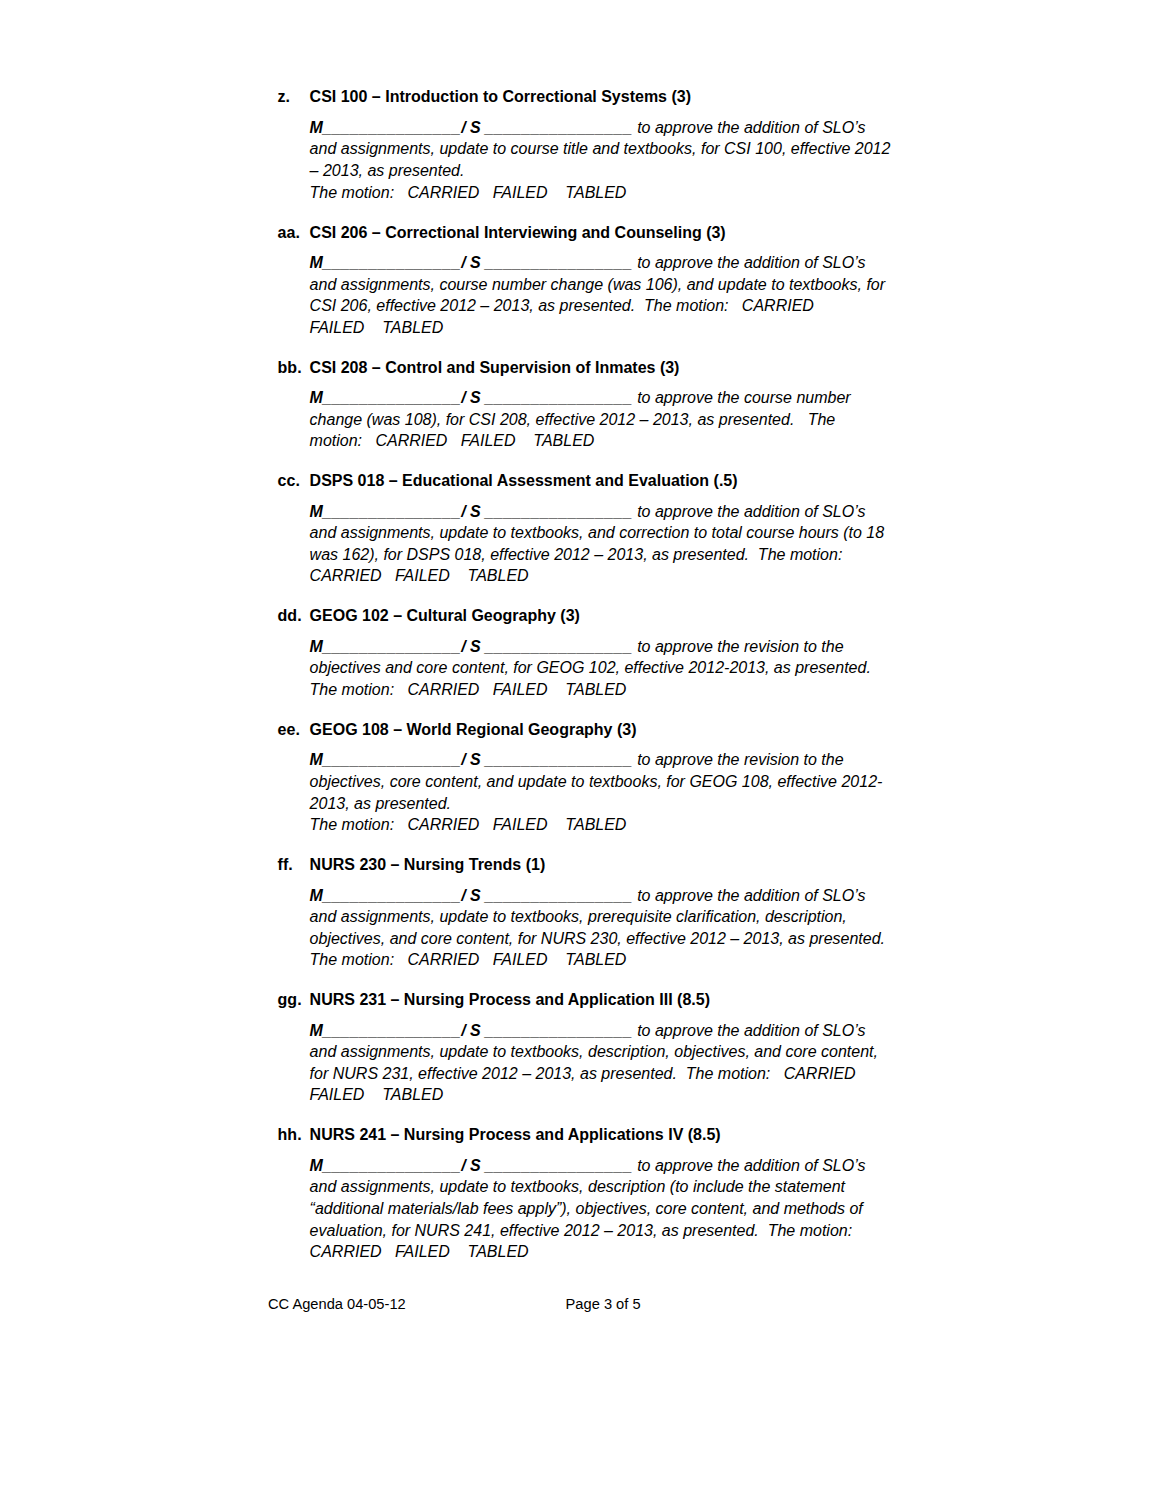z. CSI 100 – Introduction to Correctional Systems (3)
M_______________/ S ________________ to approve the addition of SLO’s and assignments, update to course title and textbooks, for CSI 100, effective 2012 – 2013, as presented.
The motion: CARRIED FAILED TABLED
aa. CSI 206 – Correctional Interviewing and Counseling (3)
M_______________/ S ________________ to approve the addition of SLO’s and assignments, course number change (was 106), and update to textbooks, for CSI 206, effective 2012 – 2013, as presented. The motion: CARRIED FAILED TABLED
bb. CSI 208 – Control and Supervision of Inmates (3)
M_______________/ S ________________ to approve the course number change (was 108), for CSI 208, effective 2012 – 2013, as presented. The motion: CARRIED FAILED TABLED
cc. DSPS 018 – Educational Assessment and Evaluation (.5)
M_______________/ S ________________ to approve the addition of SLO’s and assignments, update to textbooks, and correction to total course hours (to 18 was 162), for DSPS 018, effective 2012 – 2013, as presented. The motion: CARRIED FAILED TABLED
dd. GEOG 102 – Cultural Geography (3)
M_______________/ S ________________ to approve the revision to the objectives and core content, for GEOG 102, effective 2012-2013, as presented.
The motion: CARRIED FAILED TABLED
ee. GEOG 108 – World Regional Geography (3)
M_______________/ S ________________ to approve the revision to the objectives, core content, and update to textbooks, for GEOG 108, effective 2012-2013, as presented.
The motion: CARRIED FAILED TABLED
ff. NURS 230 – Nursing Trends (1)
M_______________/ S ________________ to approve the addition of SLO’s and assignments, update to textbooks, prerequisite clarification, description, objectives, and core content, for NURS 230, effective 2012 – 2013, as presented. The motion: CARRIED FAILED TABLED
gg. NURS 231 – Nursing Process and Application III (8.5)
M_______________/ S ________________ to approve the addition of SLO’s and assignments, update to textbooks, description, objectives, and core content, for NURS 231, effective 2012 – 2013, as presented. The motion: CARRIED FAILED TABLED
hh. NURS 241 – Nursing Process and Applications IV (8.5)
M_______________/ S ________________ to approve the addition of SLO’s and assignments, update to textbooks, description (to include the statement “additional materials/lab fees apply”), objectives, core content, and methods of evaluation, for NURS 241, effective 2012 – 2013, as presented. The motion: CARRIED FAILED TABLED
CC Agenda 04-05-12
Page 3 of 5